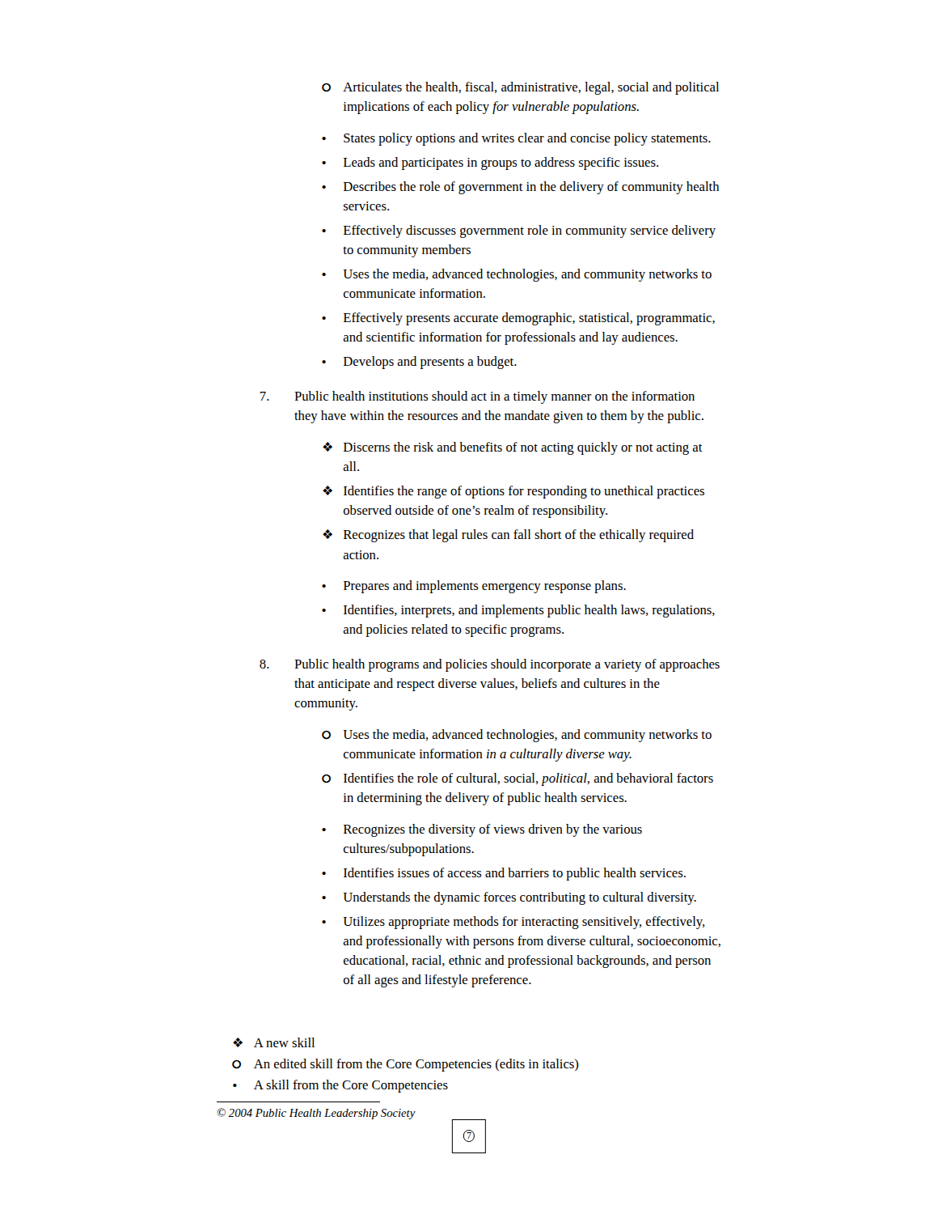Articulates the health, fiscal, administrative, legal, social and political implications of each policy for vulnerable populations.
States policy options and writes clear and concise policy statements.
Leads and participates in groups to address specific issues.
Describes the role of government in the delivery of community health services.
Effectively discusses government role in community service delivery to community members
Uses the media, advanced technologies, and community networks to communicate information.
Effectively presents accurate demographic, statistical, programmatic, and scientific information for professionals and lay audiences.
Develops and presents a budget.
7. Public health institutions should act in a timely manner on the information they have within the resources and the mandate given to them by the public.
Discerns the risk and benefits of not acting quickly or not acting at all.
Identifies the range of options for responding to unethical practices observed outside of one’s realm of responsibility.
Recognizes that legal rules can fall short of the ethically required action.
Prepares and implements emergency response plans.
Identifies, interprets, and implements public health laws, regulations, and policies related to specific programs.
8. Public health programs and policies should incorporate a variety of approaches that anticipate and respect diverse values, beliefs and cultures in the community.
Uses the media, advanced technologies, and community networks to communicate information in a culturally diverse way.
Identifies the role of cultural, social, political, and behavioral factors in determining the delivery of public health services.
Recognizes the diversity of views driven by the various cultures/subpopulations.
Identifies issues of access and barriers to public health services.
Understands the dynamic forces contributing to cultural diversity.
Utilizes appropriate methods for interacting sensitively, effectively, and professionally with persons from diverse cultural, socioeconomic, educational, racial, ethnic and professional backgrounds, and person of all ages and lifestyle preference.
A new skill
An edited skill from the Core Competencies (edits in italics)
A skill from the Core Competencies
© 2004 Public Health Leadership Society
7